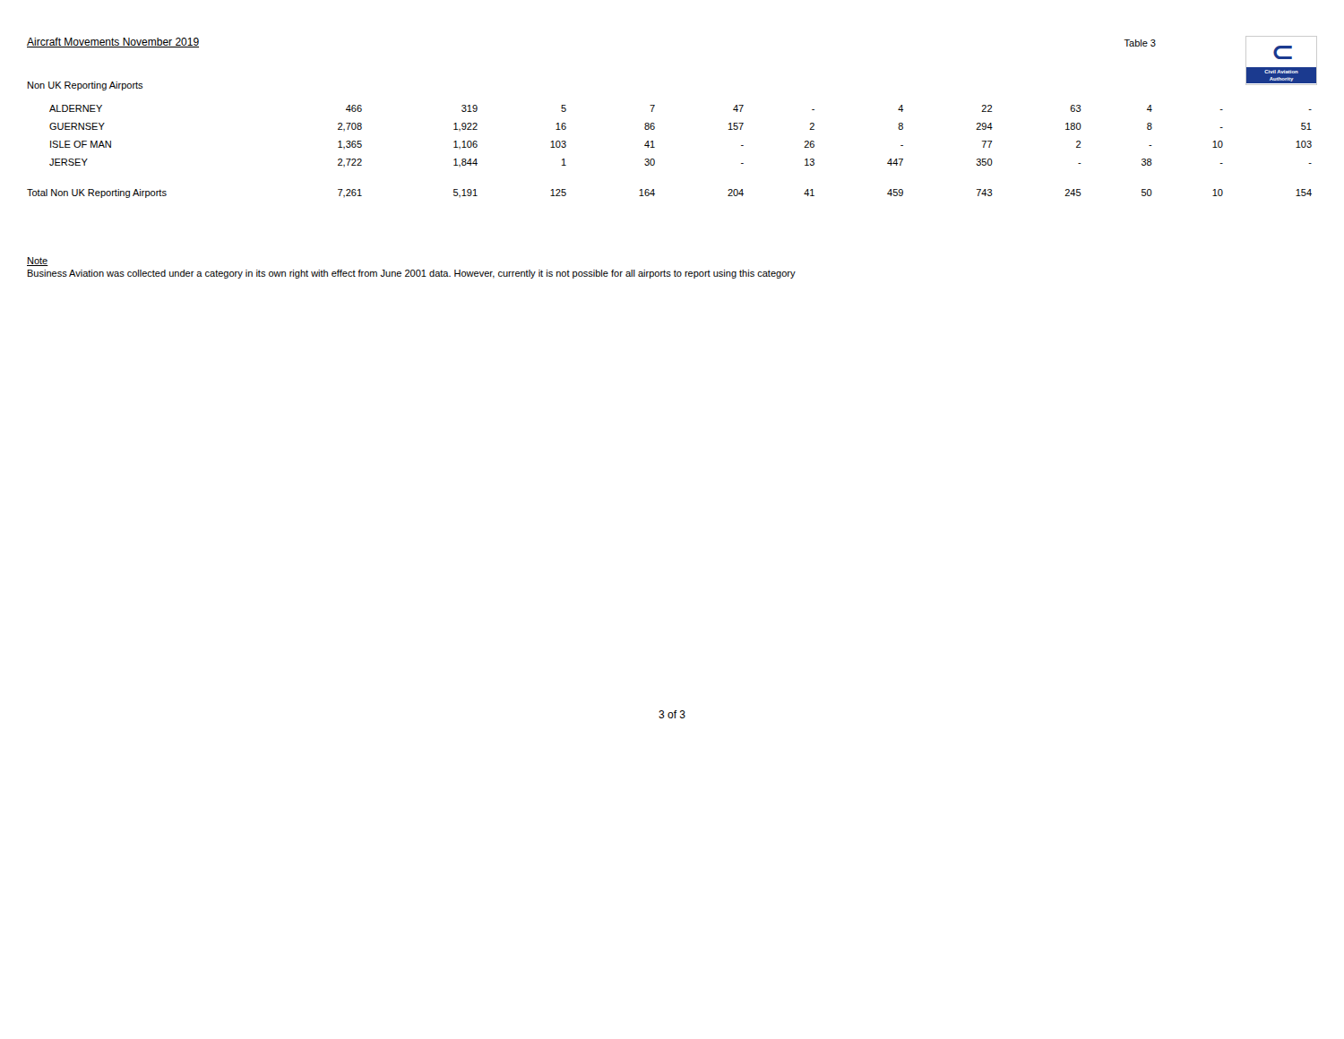⊂
Civil Aviation
Authority
Aircraft Movements November 2019
Table 3
Non UK Reporting Airports
| ALDERNEY | 466 | 319 | 5 | 7 | 47 | - | 4 | 22 | 63 | 4 | - | - |
| GUERNSEY | 2,708 | 1,922 | 16 | 86 | 157 | 2 | 8 | 294 | 180 | 8 | - | 51 |
| ISLE OF MAN | 1,365 | 1,106 | 103 | 41 | - | 26 | - | 77 | 2 | - | 10 | 103 |
| JERSEY | 2,722 | 1,844 | 1 | 30 | - | 13 | 447 | 350 | - | 38 | - | - |
| Total Non UK Reporting Airports | 7,261 | 5,191 | 125 | 164 | 204 | 41 | 459 | 743 | 245 | 50 | 10 | 154 |
Note
Business Aviation was collected under a category in its own right with effect from June 2001 data. However, currently it is not possible for all airports to report using this category
3 of 3